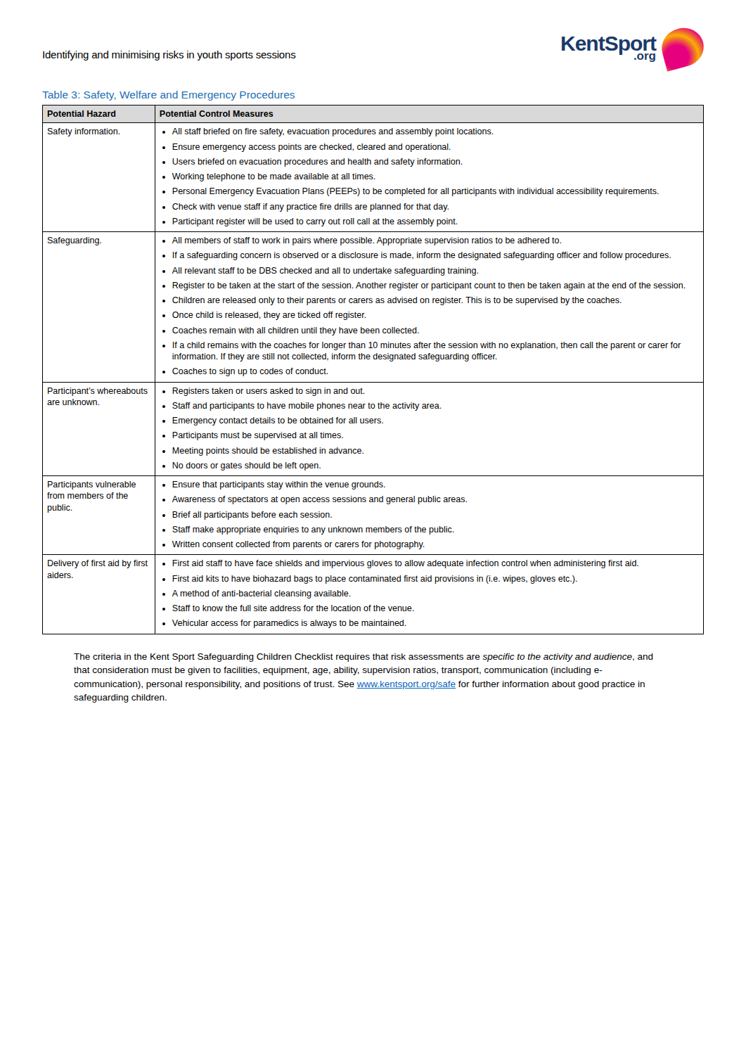Identifying and minimising risks in youth sports sessions
KentSport
.org
Table 3: Safety, Welfare and Emergency Procedures
| Potential Hazard | Potential Control Measures |
| --- | --- |
| Safety information. | All staff briefed on fire safety, evacuation procedures and assembly point locations. Ensure emergency access points are checked, cleared and operational. Users briefed on evacuation procedures and health and safety information. Working telephone to be made available at all times. Personal Emergency Evacuation Plans (PEEPs) to be completed for all participants with individual accessibility requirements. Check with venue staff if any practice fire drills are planned for that day. Participant register will be used to carry out roll call at the assembly point. |
| Safeguarding. | All members of staff to work in pairs where possible. Appropriate supervision ratios to be adhered to. If a safeguarding concern is observed or a disclosure is made, inform the designated safeguarding officer and follow procedures. All relevant staff to be DBS checked and all to undertake safeguarding training. Register to be taken at the start of the session. Another register or participant count to then be taken again at the end of the session. Children are released only to their parents or carers as advised on register. This is to be supervised by the coaches. Once child is released, they are ticked off register. Coaches remain with all children until they have been collected. If a child remains with the coaches for longer than 10 minutes after the session with no explanation, then call the parent or carer for information. If they are still not collected, inform the designated safeguarding officer. Coaches to sign up to codes of conduct. |
| Participant’s whereabouts are unknown. | Registers taken or users asked to sign in and out. Staff and participants to have mobile phones near to the activity area. Emergency contact details to be obtained for all users. Participants must be supervised at all times. Meeting points should be established in advance. No doors or gates should be left open. |
| Participants vulnerable from members of the public. | Ensure that participants stay within the venue grounds. Awareness of spectators at open access sessions and general public areas. Brief all participants before each session. Staff make appropriate enquiries to any unknown members of the public. Written consent collected from parents or carers for photography. |
| Delivery of first aid by first aiders. | First aid staff to have face shields and impervious gloves to allow adequate infection control when administering first aid. First aid kits to have biohazard bags to place contaminated first aid provisions in (i.e. wipes, gloves etc.). A method of anti-bacterial cleansing available. Staff to know the full site address for the location of the venue. Vehicular access for paramedics is always to be maintained. |
The criteria in the Kent Sport Safeguarding Children Checklist requires that risk assessments are specific to the activity and audience, and that consideration must be given to facilities, equipment, age, ability, supervision ratios, transport, communication (including e-communication), personal responsibility, and positions of trust. See www.kentsport.org/safe for further information about good practice in safeguarding children.